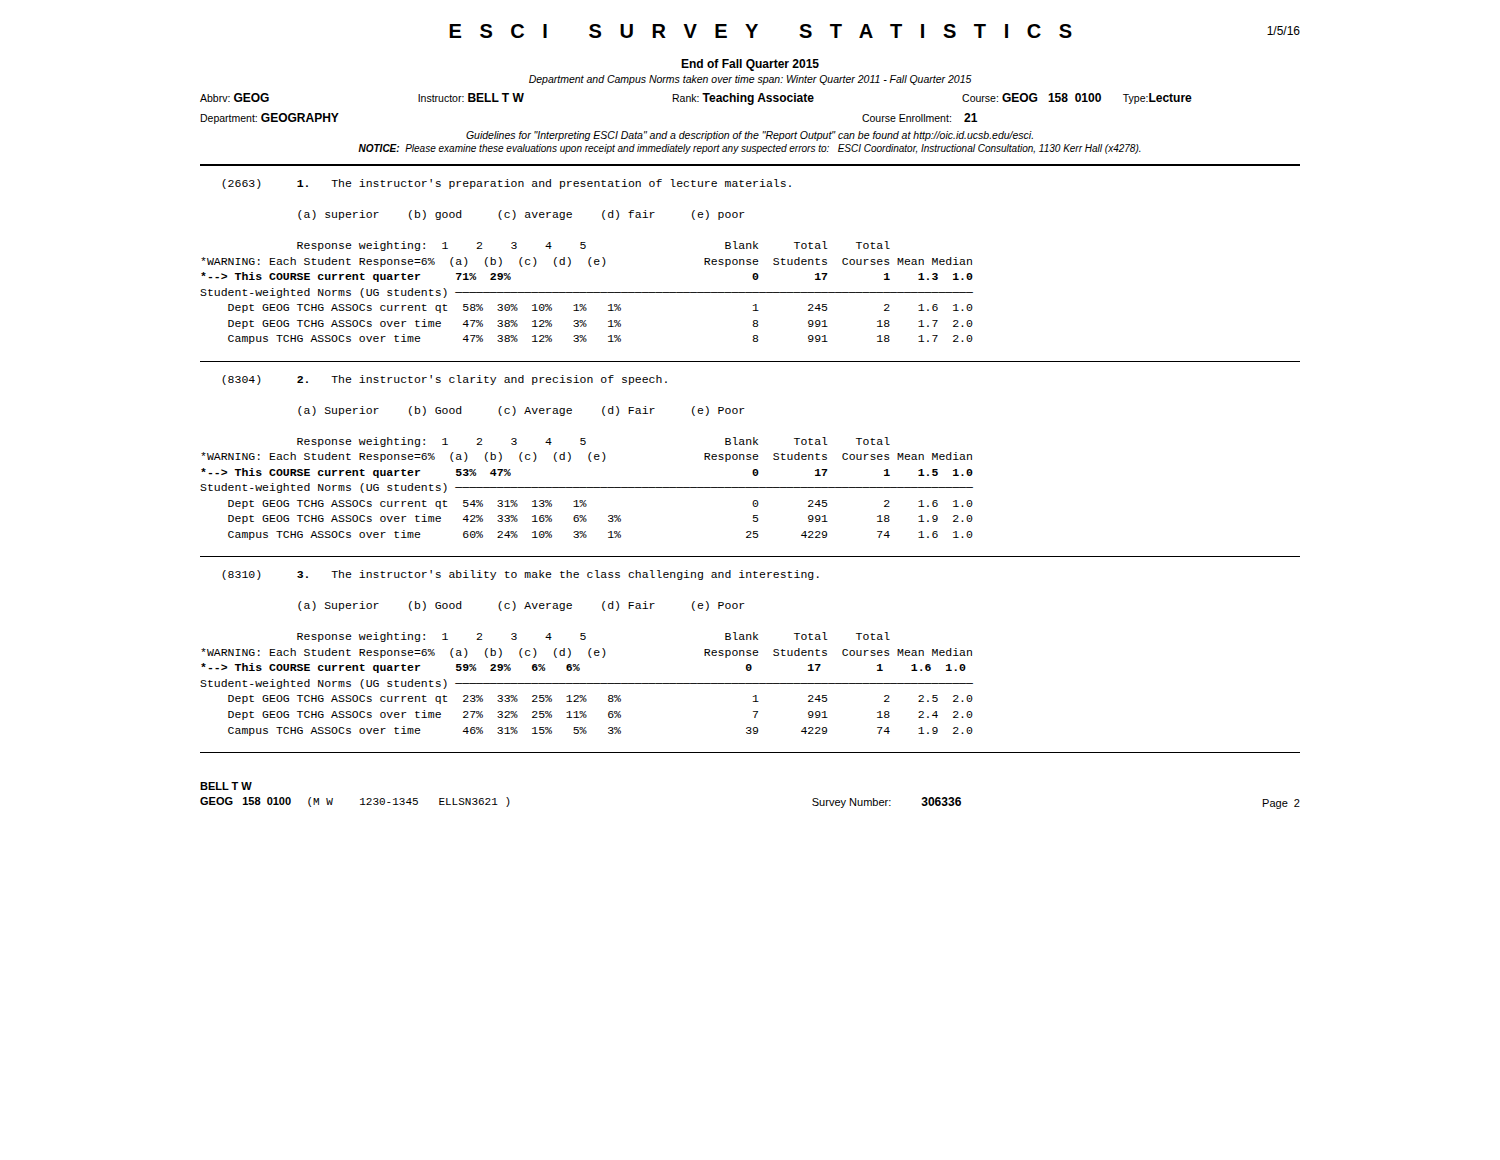E S C I S U R V E Y S T A T I S T I C S
1/5/16
End of Fall Quarter 2015
Department and Campus Norms taken over time span: Winter Quarter 2011 - Fall Quarter 2015
Abbrv: GEOG
Instructor: BELL T W
Rank: Teaching Associate
Course: GEOG 158 0100 Type: Lecture
Department: GEOGRAPHY Course Enrollment: 21
Guidelines for "Interpreting ESCI Data" and a description of the "Report Output" can be found at http://oic.id.ucsb.edu/esci.
NOTICE: Please examine these evaluations upon receipt and immediately report any suspected errors to: ESCI Coordinator, Instructional Consultation, 1130 Kerr Hall (x4278).
   (2663)     1.   The instructor's preparation and presentation of lecture materials.

              (a) superior    (b) good     (c) average    (d) fair     (e) poor

              Response weighting:  1    2    3    4    5                    Blank     Total    Total
*WARNING: Each Student Response=6%  (a)  (b)  (c)  (d)  (e)              Response  Students  Courses Mean Median
*--> This COURSE current quarter     71%  29%                                   0        17        1    1.3  1.0
Student-weighted Norms (UG students) ───────────────────────────────────────────────────────────────────────────
    Dept GEOG TCHG ASSOCs current qt  58%  30%  10%   1%   1%                   1       245        2    1.6  1.0
    Dept GEOG TCHG ASSOCs over time   47%  38%  12%   3%   1%                   8       991       18    1.7  2.0
    Campus TCHG ASSOCs over time      47%  38%  12%   3%   1%                   8       991       18    1.7  2.0
   (8304)     2.   The instructor's clarity and precision of speech.

              (a) Superior    (b) Good     (c) Average    (d) Fair     (e) Poor

              Response weighting:  1    2    3    4    5                    Blank     Total    Total
*WARNING: Each Student Response=6%  (a)  (b)  (c)  (d)  (e)              Response  Students  Courses Mean Median
*--> This COURSE current quarter     53%  47%                                   0        17        1    1.5  1.0
Student-weighted Norms (UG students) ───────────────────────────────────────────────────────────────────────────
    Dept GEOG TCHG ASSOCs current qt  54%  31%  13%   1%                        0       245        2    1.6  1.0
    Dept GEOG TCHG ASSOCs over time   42%  33%  16%   6%   3%                   5       991       18    1.9  2.0
    Campus TCHG ASSOCs over time      60%  24%  10%   3%   1%                  25      4229       74    1.6  1.0
   (8310)     3.   The instructor's ability to make the class challenging and interesting.

              (a) Superior    (b) Good     (c) Average    (d) Fair     (e) Poor

              Response weighting:  1    2    3    4    5                    Blank     Total    Total
*WARNING: Each Student Response=6%  (a)  (b)  (c)  (d)  (e)              Response  Students  Courses Mean Median
*--> This COURSE current quarter     59%  29%   6%   6%                        0        17        1    1.6  1.0
Student-weighted Norms (UG students) ───────────────────────────────────────────────────────────────────────────
    Dept GEOG TCHG ASSOCs current qt  23%  33%  25%  12%   8%                   1       245        2    2.5  2.0
    Dept GEOG TCHG ASSOCs over time   27%  32%  25%  11%   6%                   7       991       18    2.4  2.0
    Campus TCHG ASSOCs over time      46%  31%  15%   5%   3%                  39      4229       74    1.9  2.0
BELL T W
GEOG 158 0100 (M W 1230-1345 ELLSN3621 )
Survey Number:306336
Page 2